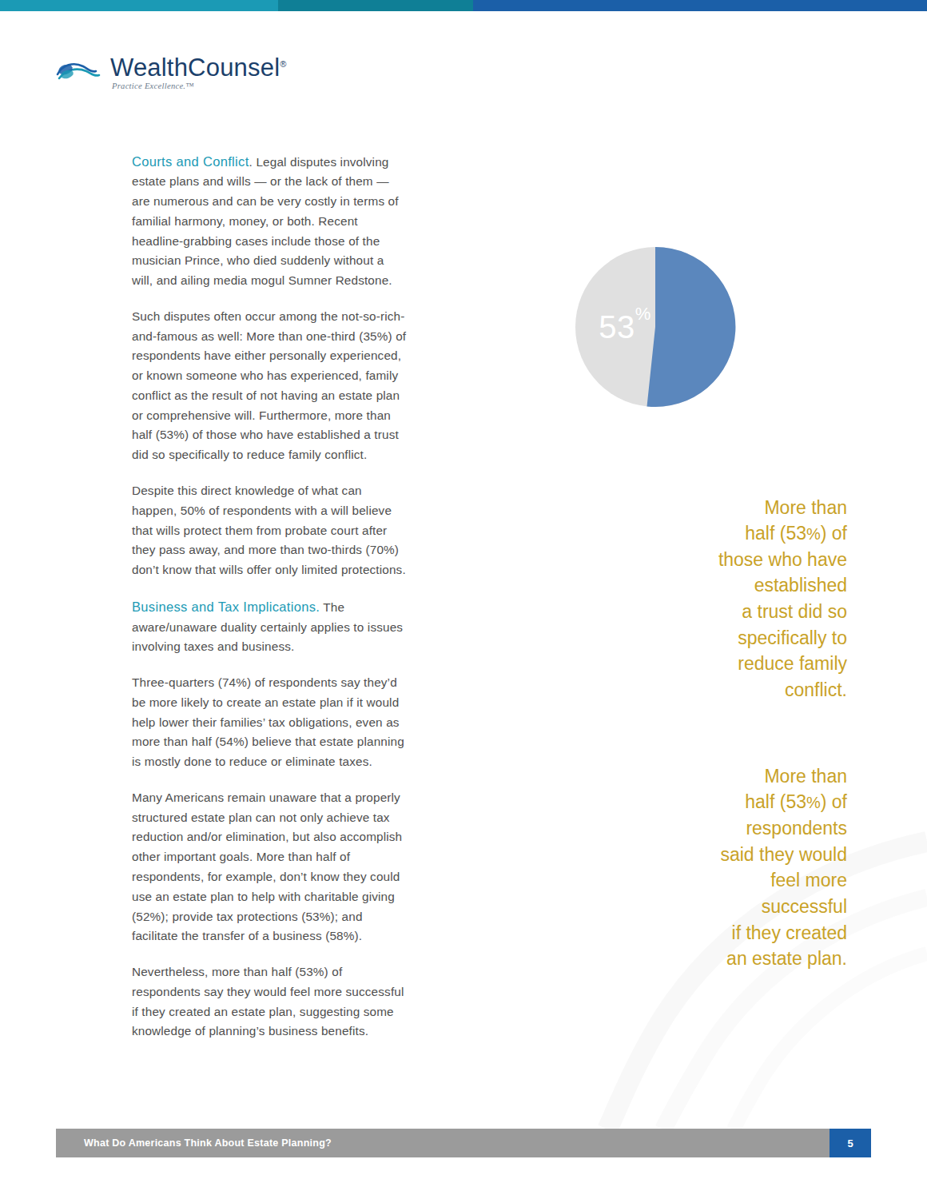WealthCounsel®
Practice Excellence.™
Courts and Conflict. Legal disputes involving estate plans and wills — or the lack of them — are numerous and can be very costly in terms of familial harmony, money, or both. Recent headline-grabbing cases include those of the musician Prince, who died suddenly without a will, and ailing media mogul Sumner Redstone.
Such disputes often occur among the not-so-rich-and-famous as well: More than one-third (35%) of respondents have either personally experienced, or known someone who has experienced, family conflict as the result of not having an estate plan or comprehensive will. Furthermore, more than half (53%) of those who have established a trust did so specifically to reduce family conflict.
Despite this direct knowledge of what can happen, 50% of respondents with a will believe that wills protect them from probate court after they pass away, and more than two-thirds (70%) don’t know that wills offer only limited protections.
Business and Tax Implications. The aware/unaware duality certainly applies to issues involving taxes and business.
Three-quarters (74%) of respondents say they’d be more likely to create an estate plan if it would help lower their families’ tax obligations, even as more than half (54%) believe that estate planning is mostly done to reduce or eliminate taxes.
Many Americans remain unaware that a properly structured estate plan can not only achieve tax reduction and/or elimination, but also accomplish other important goals. More than half of respondents, for example, don’t know they could use an estate plan to help with charitable giving (52%); provide tax protections (53%); and facilitate the transfer of a business (58%).
Nevertheless, more than half (53%) of respondents say they would feel more successful if they created an estate plan, suggesting some knowledge of planning’s business benefits.
53%
More than
half (53%) of
those who have
established
a trust did so
specifically to
reduce family
conflict.
More than
half (53%) of
respondents
said they would
feel more
successful
if they created
an estate plan.
What Do Americans Think About Estate Planning?
5